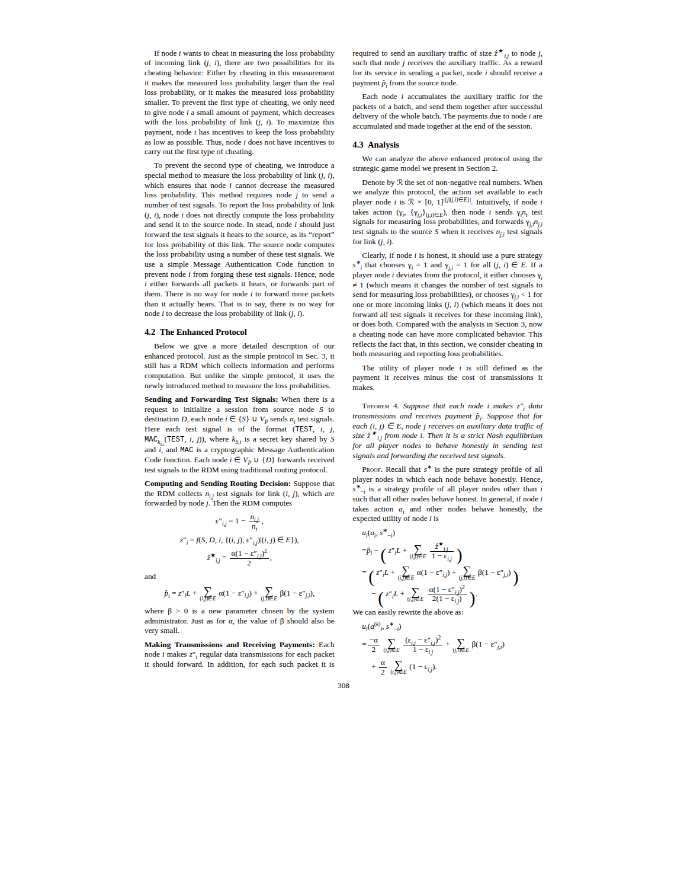If node i wants to cheat in measuring the loss probability of incoming link (j, i), there are two possibilities for its cheating behavior: Either by cheating in this measurement it makes the measured loss probability larger than the real loss probability, or it makes the measured loss probability smaller. To prevent the first type of cheating, we only need to give node i a small amount of payment, which decreases with the loss probability of link (j, i). To maximize this payment, node i has incentives to keep the loss probability as low as possible. Thus, node i does not have incentives to carry out the first type of cheating.
To prevent the second type of cheating, we introduce a special method to measure the loss probability of link (j, i), which ensures that node i cannot decrease the measured loss probability. This method requires node j to send a number of test signals. To report the loss probability of link (j, i), node i does not directly compute the loss probability and send it to the source node. In stead, node i should just forward the test signals it hears to the source, as its “report” for loss probability of this link. The source node computes the loss probability using a number of these test signals. We use a simple Message Authentication Code function to prevent node i from forging these test signals. Hence, node i either forwards all packets it hears, or forwards part of them. There is no way for node i to forward more packets than it actually hears. That is to say, there is no way for node i to decrease the loss probability of link (j, i).
4.2 The Enhanced Protocol
Below we give a more detailed description of our enhanced protocol. Just as the simple protocol in Sec. 3, it still has a RDM which collects information and performs computation. But unlike the simple protocol, it uses the newly introduced method to measure the loss probabilities.
Sending and Forwarding Test Signals: When there is a request to initialize a session from source node S to destination D, each node i ∈ {S} ∪ VP sends nt test signals. Here each test signal is of the format (TEST, i, j, MACkS,i(TEST, i, j)), where kS,i is a secret key shared by S and i, and MAC is a cryptographic Message Authentication Code function. Each node i ∈ VP ∪ {D} forwards received test signals to the RDM using traditional routing protocol.
Computing and Sending Routing Decision: Suppose that the RDM collects ni,j test signals for link (i, j), which are forwarded by node j. Then the RDM computes
ε″i,j = 1 − ni,j nt,
z″i = f(S, D, i, {(i, j), ε″i,j)|(i, j) ∈ E}),
ẑ★i,j = α(1 − ε″i,j)22,
and
p̂i = z″iL + ∑(i,j)∈E α(1 − ε″i,j) + ∑(j,i)∈E β(1 − ε″j,i),
where β > 0 is a new parameter chosen by the system administrator. Just as for α, the value of β should also be very small.
Making Transmissions and Receiving Payments: Each node i makes z″i regular data transmissions for each packet it should forward. In addition, for each such packet it is required to send an auxiliary traffic of size ẑ★i,j to node j, such that node j receives the auxiliary traffic. As a reward for its service in sending a packet, node i should receive a payment p̂i from the source node.
Each node i accumulates the auxiliary traffic for the packets of a batch, and send them together after successful delivery of the whole batch. The payments due to node i are accumulated and made together at the end of the session.
4.3 Analysis
We can analyze the above enhanced protocol using the strategic game model we present in Section 2.
Denote by ℛ the set of non-negative real numbers. When we analyze this protocol, the action set available to each player node i is ℛ × [0, 1]|{j|(j,i)∈E}|. Intuitively, if node i takes action (γi, {γj,i}(j,i)∈E), then node i sends γint test signals for measuring loss probabilities, and forwards γj,inj,i test signals to the source S when it receives nj,i test signals for link (j, i).
Clearly, if node i is honest, it should use a pure strategy s∗i that chooses γi = 1 and γj,i = 1 for all (j, i) ∈ E. If a player node i deviates from the protocol, it either chooses γi ≠ 1 (which means it changes the number of test signals to send for measuring loss probabilities), or chooses γj,i < 1 for one or more incoming links (j, i) (which means it does not forward all test signals it receives for these incoming link), or does both. Compared with the analysis in Section 3, now a cheating node can have more complicated behavior. This reflects the fact that, in this section, we consider cheating in both measuring and reporting loss probabilities.
The utility of player node i is still defined as the payment it receives minus the cost of transmissions it makes.
Theorem 4. Suppose that each node i makes z″i data transmissions and receives payment p̂i. Suppose that for each (i, j) ∈ E, node j receives an auxiliary data traffic of size ẑ★i,j from node i. Then it is a strict Nash equilibrium for all player nodes to behave honestly in sending test signals and forwarding the received test signals.
Proof. Recall that s∗ is the pure strategy profile of all player nodes in which each node behave honestly. Hence, s∗−i is a strategy profile of all player nodes other than i such that all other nodes behave honest. In general, if node i takes action ai and other nodes behave honestly, the expected utility of node i is
ui(ai, s∗−i)
=p̂i − ( z″iL + ∑(i,j)∈E ẑ★i,j 1 − εi,j )
= ( z″iL + ∑(i,j)∈E α(1 − ε″i,j) + ∑(j,i)∈E β(1 − ε″j,i) )
− ( z″iL + ∑(i,j)∈E α(1 − ε″i,j)22(1 − εi,j) ).
We can easily rewrite the above as:
ui(a(k)i, s∗−i)
=−α 2 ∑(i,j)∈E (εi,j − ε″i,j)21 − εi,j + ∑(j,i)∈E β(1 − ε″j,i)
+ α 2 ∑(i,j)∈E (1 − εi,j).
308